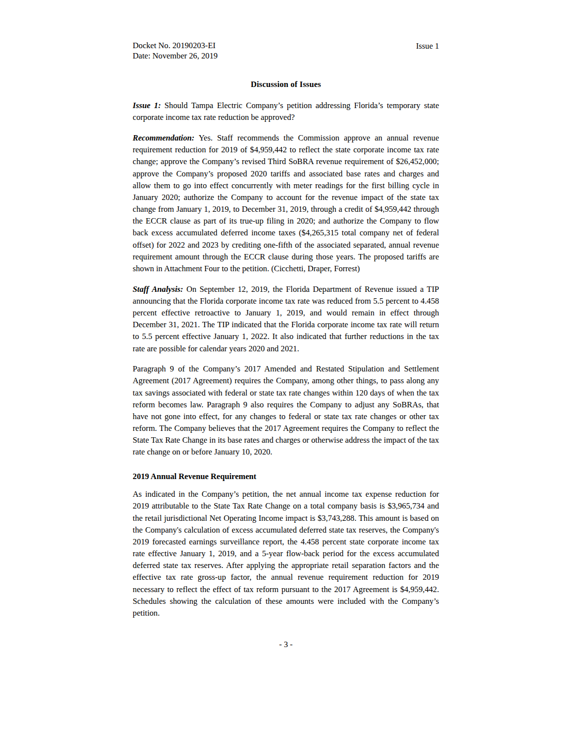Docket No. 20190203-EI
Date: November 26, 2019
Issue 1
Discussion of Issues
Issue 1: Should Tampa Electric Company’s petition addressing Florida’s temporary state corporate income tax rate reduction be approved?
Recommendation: Yes. Staff recommends the Commission approve an annual revenue requirement reduction for 2019 of $4,959,442 to reflect the state corporate income tax rate change; approve the Company’s revised Third SoBRA revenue requirement of $26,452,000; approve the Company’s proposed 2020 tariffs and associated base rates and charges and allow them to go into effect concurrently with meter readings for the first billing cycle in January 2020; authorize the Company to account for the revenue impact of the state tax change from January 1, 2019, to December 31, 2019, through a credit of $4,959,442 through the ECCR clause as part of its true-up filing in 2020; and authorize the Company to flow back excess accumulated deferred income taxes ($4,265,315 total company net of federal offset) for 2022 and 2023 by crediting one-fifth of the associated separated, annual revenue requirement amount through the ECCR clause during those years. The proposed tariffs are shown in Attachment Four to the petition. (Cicchetti, Draper, Forrest)
Staff Analysis: On September 12, 2019, the Florida Department of Revenue issued a TIP announcing that the Florida corporate income tax rate was reduced from 5.5 percent to 4.458 percent effective retroactive to January 1, 2019, and would remain in effect through December 31, 2021. The TIP indicated that the Florida corporate income tax rate will return to 5.5 percent effective January 1, 2022. It also indicated that further reductions in the tax rate are possible for calendar years 2020 and 2021.
Paragraph 9 of the Company’s 2017 Amended and Restated Stipulation and Settlement Agreement (2017 Agreement) requires the Company, among other things, to pass along any tax savings associated with federal or state tax rate changes within 120 days of when the tax reform becomes law. Paragraph 9 also requires the Company to adjust any SoBRAs, that have not gone into effect, for any changes to federal or state tax rate changes or other tax reform. The Company believes that the 2017 Agreement requires the Company to reflect the State Tax Rate Change in its base rates and charges or otherwise address the impact of the tax rate change on or before January 10, 2020.
2019 Annual Revenue Requirement
As indicated in the Company’s petition, the net annual income tax expense reduction for 2019 attributable to the State Tax Rate Change on a total company basis is $3,965,734 and the retail jurisdictional Net Operating Income impact is $3,743,288. This amount is based on the Company's calculation of excess accumulated deferred state tax reserves, the Company's 2019 forecasted earnings surveillance report, the 4.458 percent state corporate income tax rate effective January 1, 2019, and a 5-year flow-back period for the excess accumulated deferred state tax reserves. After applying the appropriate retail separation factors and the effective tax rate gross-up factor, the annual revenue requirement reduction for 2019 necessary to reflect the effect of tax reform pursuant to the 2017 Agreement is $4,959,442. Schedules showing the calculation of these amounts were included with the Company’s petition.
- 3 -